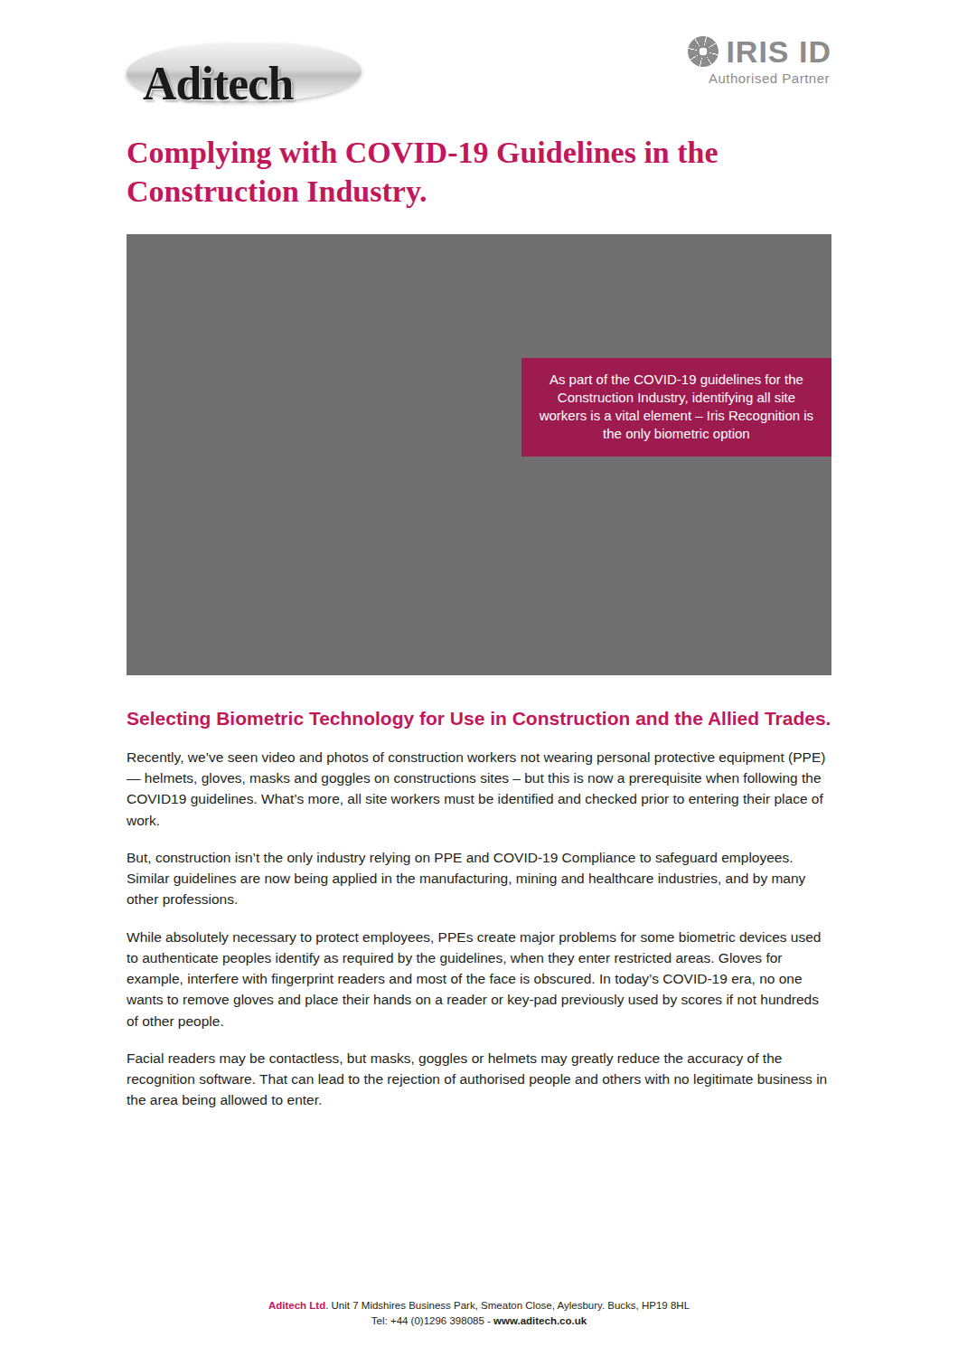Aditech
IRIS ID
Authorised Partner
Complying with COVID-19 Guidelines in the Construction Industry.
As part of the COVID-19 guidelines for the Construction Industry, identifying all site workers is a vital element – Iris Recognition is the only biometric option
Selecting Biometric Technology for Use in Construction and the Allied Trades.
Recently, we’ve seen video and photos of construction workers not wearing personal protective equipment (PPE) — helmets, gloves, masks and goggles on constructions sites – but this is now a prerequisite when following the COVID19 guidelines. What’s more, all site workers must be identified and checked prior to entering their place of work.
But, construction isn’t the only industry relying on PPE and COVID-19 Compliance to safeguard employees. Similar guidelines are now being applied in the manufacturing, mining and healthcare industries, and by many other professions.
While absolutely necessary to protect employees, PPEs create major problems for some biometric devices used to authenticate peoples identify as required by the guidelines, when they enter restricted areas. Gloves for example, interfere with fingerprint readers and most of the face is obscured. In today’s COVID-19 era, no one wants to remove gloves and place their hands on a reader or key-pad previously used by scores if not hundreds of other people.
Facial readers may be contactless, but masks, goggles or helmets may greatly reduce the accuracy of the recognition software. That can lead to the rejection of authorised people and others with no legitimate business in the area being allowed to enter.
Aditech Ltd. Unit 7 Midshires Business Park, Smeaton Close, Aylesbury. Bucks, HP19 8HL
Tel: +44 (0)1296 398085 - www.aditech.co.uk